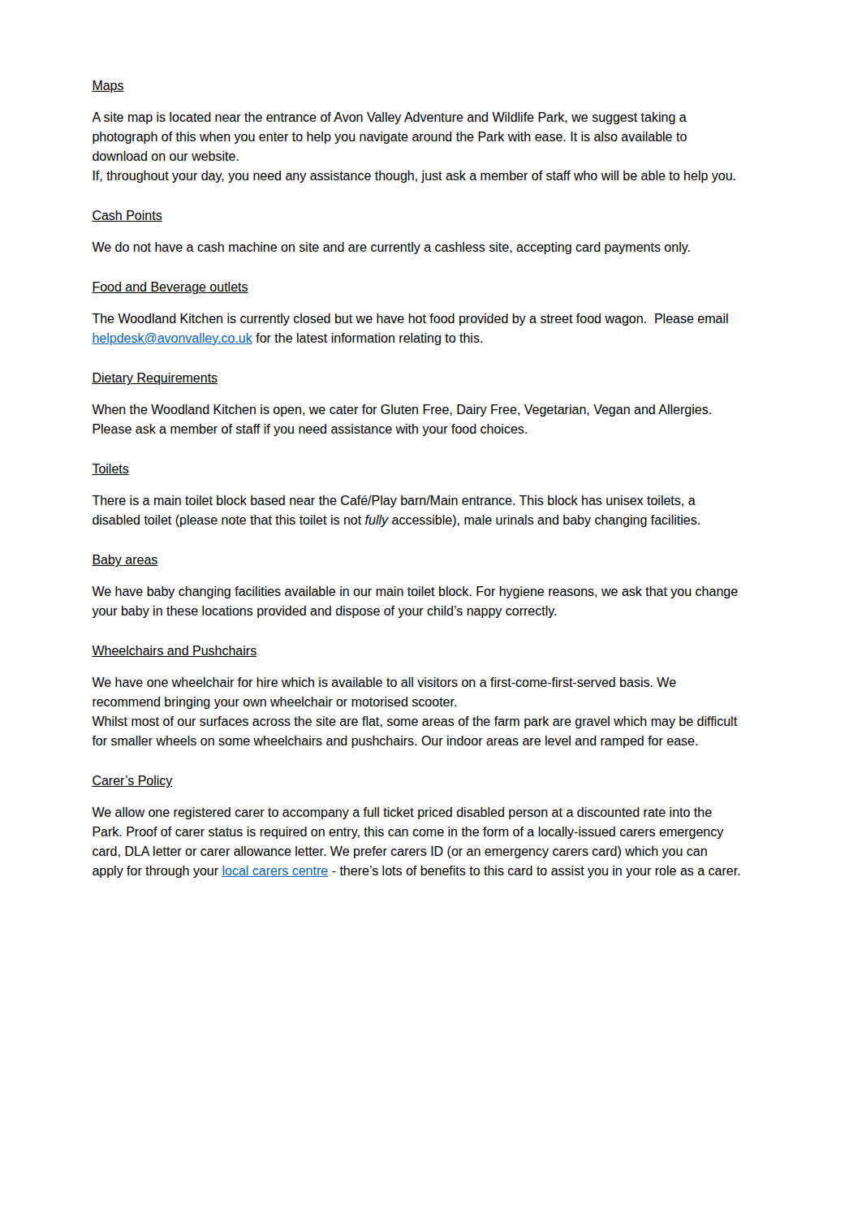Maps
A site map is located near the entrance of Avon Valley Adventure and Wildlife Park, we suggest taking a photograph of this when you enter to help you navigate around the Park with ease. It is also available to download on our website.
If, throughout your day, you need any assistance though, just ask a member of staff who will be able to help you.
Cash Points
We do not have a cash machine on site and are currently a cashless site, accepting card payments only.
Food and Beverage outlets
The Woodland Kitchen is currently closed but we have hot food provided by a street food wagon. Please email helpdesk@avonvalley.co.uk for the latest information relating to this.
Dietary Requirements
When the Woodland Kitchen is open, we cater for Gluten Free, Dairy Free, Vegetarian, Vegan and Allergies. Please ask a member of staff if you need assistance with your food choices.
Toilets
There is a main toilet block based near the Café/Play barn/Main entrance. This block has unisex toilets, a disabled toilet (please note that this toilet is not fully accessible), male urinals and baby changing facilities.
Baby areas
We have baby changing facilities available in our main toilet block. For hygiene reasons, we ask that you change your baby in these locations provided and dispose of your child’s nappy correctly.
Wheelchairs and Pushchairs
We have one wheelchair for hire which is available to all visitors on a first-come-first-served basis. We recommend bringing your own wheelchair or motorised scooter.
Whilst most of our surfaces across the site are flat, some areas of the farm park are gravel which may be difficult for smaller wheels on some wheelchairs and pushchairs. Our indoor areas are level and ramped for ease.
Carer’s Policy
We allow one registered carer to accompany a full ticket priced disabled person at a discounted rate into the Park. Proof of carer status is required on entry, this can come in the form of a locally-issued carers emergency card, DLA letter or carer allowance letter. We prefer carers ID (or an emergency carers card) which you can apply for through your local carers centre - there’s lots of benefits to this card to assist you in your role as a carer.